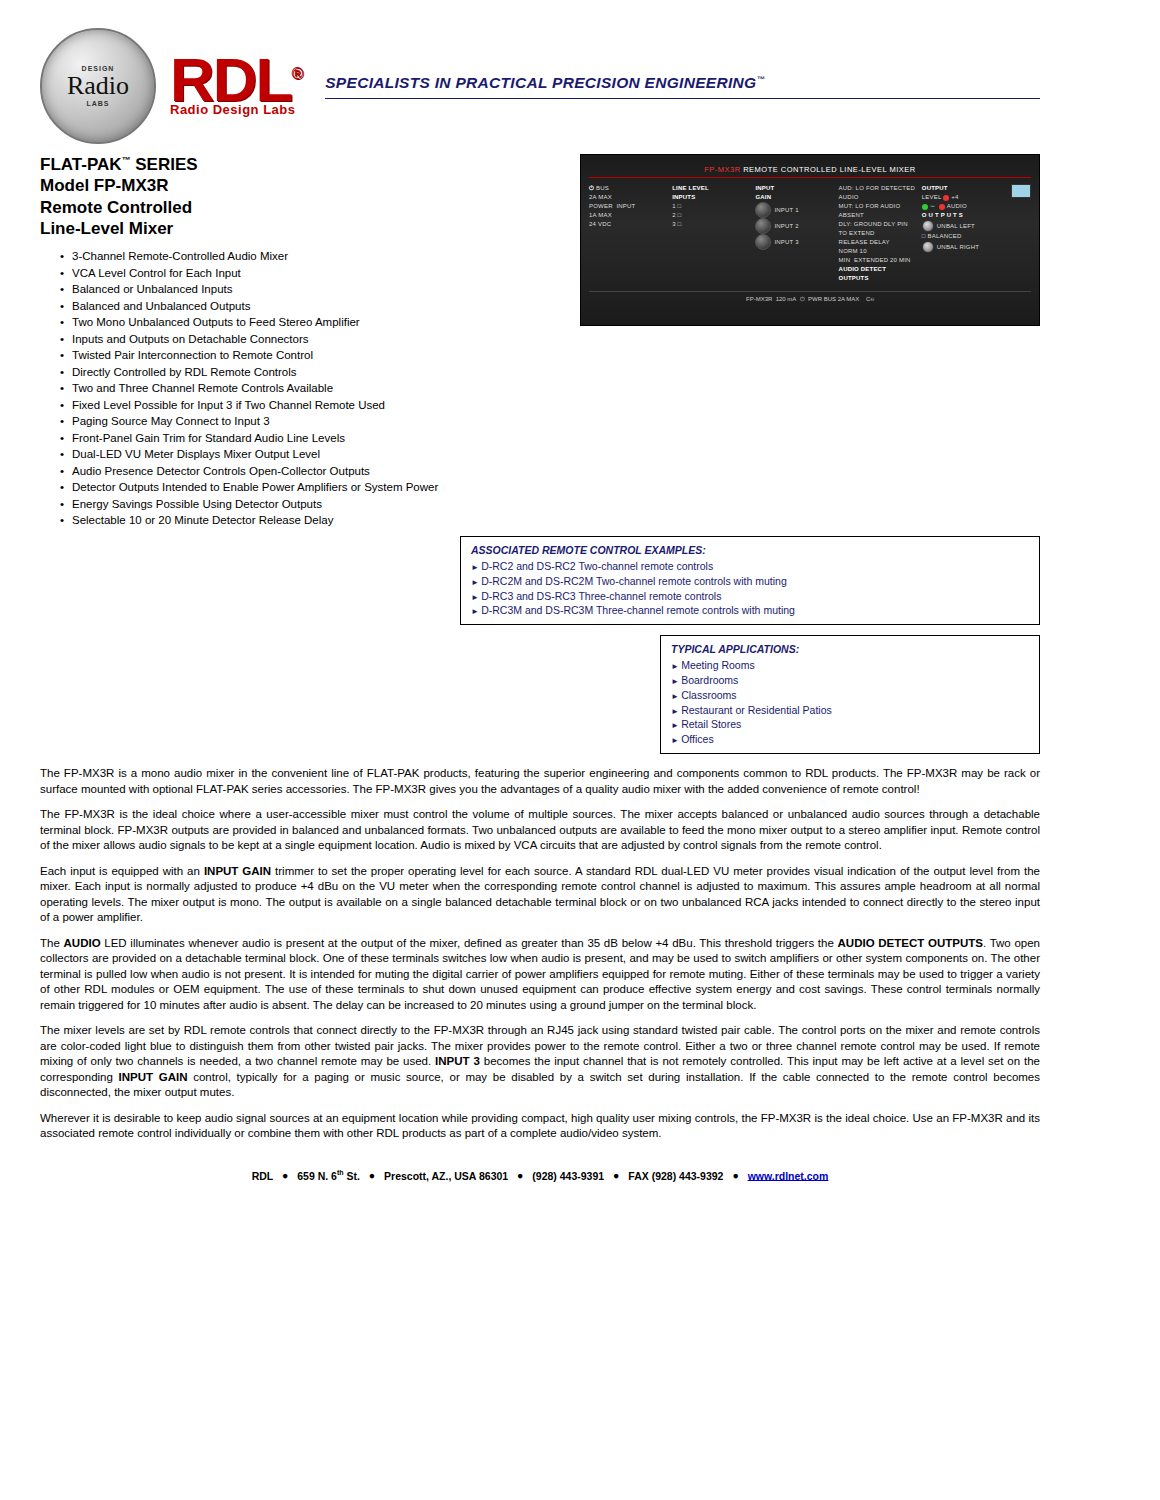DESIGN
Radio
LABS
RDL®
Radio Design Labs
SPECIALISTS IN PRACTICAL PRECISION ENGINEERING™
FLAT-PAK™ SERIES Model FP-MX3R
Remote Controlled
Line-Level Mixer
3-Channel Remote-Controlled Audio Mixer
VCA Level Control for Each Input
Balanced or Unbalanced Inputs
Balanced and Unbalanced Outputs
Two Mono Unbalanced Outputs to Feed Stereo Amplifier
Inputs and Outputs on Detachable Connectors
Twisted Pair Interconnection to Remote Control
Directly Controlled by RDL Remote Controls
Two and Three Channel Remote Controls Available
Fixed Level Possible for Input 3 if Two Channel Remote Used
Paging Source May Connect to Input 3
Front-Panel Gain Trim for Standard Audio Line Levels
Dual-LED VU Meter Displays Mixer Output Level
Audio Presence Detector Controls Open-Collector Outputs
Detector Outputs Intended to Enable Power Amplifiers or System Power
Energy Savings Possible Using Detector Outputs
Selectable 10 or 20 Minute Detector Release Delay
FP-MX3R REMOTE CONTROLLED LINE-LEVEL MIXER
⏻ BUS
2A MAX
POWER INPUT
1A MAX
24 VDC
LINE LEVEL
INPUTS
1 □
2 □
3 □
INPUT
GAIN
INPUT 1
INPUT 2
INPUT 3
AUD: LO FOR DETECTED AUDIO
MUT: LO FOR AUDIO ABSENT
DLY: GROUND DLY PIN TO EXTEND
RELEASE DELAY
NORM 10 MIN EXTENDED 20 MIN
AUDIO DETECT OUTPUTS
OUTPUT
LEVEL +4
∼ AUDIO
O U T P U T S
UNBAL LEFT
□ BALANCED
UNBAL RIGHT
FP-MX3R 120 mA ⏻ PWR BUS 2A MAX C℮
ASSOCIATED REMOTE CONTROL EXAMPLES:
D-RC2 and DS-RC2 Two-channel remote controls
D-RC2M and DS-RC2M Two-channel remote controls with muting
D-RC3 and DS-RC3 Three-channel remote controls
D-RC3M and DS-RC3M Three-channel remote controls with muting
TYPICAL APPLICATIONS:
Meeting Rooms
Boardrooms
Classrooms
Restaurant or Residential Patios
Retail Stores
Offices
The FP-MX3R is a mono audio mixer in the convenient line of FLAT-PAK products, featuring the superior engineering and components common to RDL products. The FP-MX3R may be rack or surface mounted with optional FLAT-PAK series accessories. The FP-MX3R gives you the advantages of a quality audio mixer with the added convenience of remote control!
The FP-MX3R is the ideal choice where a user-accessible mixer must control the volume of multiple sources. The mixer accepts balanced or unbalanced audio sources through a detachable terminal block. FP-MX3R outputs are provided in balanced and unbalanced formats. Two unbalanced outputs are available to feed the mono mixer output to a stereo amplifier input. Remote control of the mixer allows audio signals to be kept at a single equipment location. Audio is mixed by VCA circuits that are adjusted by control signals from the remote control.
Each input is equipped with an INPUT GAIN trimmer to set the proper operating level for each source. A standard RDL dual-LED VU meter provides visual indication of the output level from the mixer. Each input is normally adjusted to produce +4 dBu on the VU meter when the corresponding remote control channel is adjusted to maximum. This assures ample headroom at all normal operating levels. The mixer output is mono. The output is available on a single balanced detachable terminal block or on two unbalanced RCA jacks intended to connect directly to the stereo input of a power amplifier.
The AUDIO LED illuminates whenever audio is present at the output of the mixer, defined as greater than 35 dB below +4 dBu. This threshold triggers the AUDIO DETECT OUTPUTS. Two open collectors are provided on a detachable terminal block. One of these terminals switches low when audio is present, and may be used to switch amplifiers or other system components on. The other terminal is pulled low when audio is not present. It is intended for muting the digital carrier of power amplifiers equipped for remote muting. Either of these terminals may be used to trigger a variety of other RDL modules or OEM equipment. The use of these terminals to shut down unused equipment can produce effective system energy and cost savings. These control terminals normally remain triggered for 10 minutes after audio is absent. The delay can be increased to 20 minutes using a ground jumper on the terminal block.
The mixer levels are set by RDL remote controls that connect directly to the FP-MX3R through an RJ45 jack using standard twisted pair cable. The control ports on the mixer and remote controls are color-coded light blue to distinguish them from other twisted pair jacks. The mixer provides power to the remote control. Either a two or three channel remote control may be used. If remote mixing of only two channels is needed, a two channel remote may be used. INPUT 3 becomes the input channel that is not remotely controlled. This input may be left active at a level set on the corresponding INPUT GAIN control, typically for a paging or music source, or may be disabled by a switch set during installation. If the cable connected to the remote control becomes disconnected, the mixer output mutes.
Wherever it is desirable to keep audio signal sources at an equipment location while providing compact, high quality user mixing controls, the FP-MX3R is the ideal choice. Use an FP-MX3R and its associated remote control individually or combine them with other RDL products as part of a complete audio/video system.
RDL ● 659 N. 6th St. ● Prescott, AZ., USA 86301 ● (928) 443-9391 ● FAX (928) 443-9392 ● www.rdlnet.com